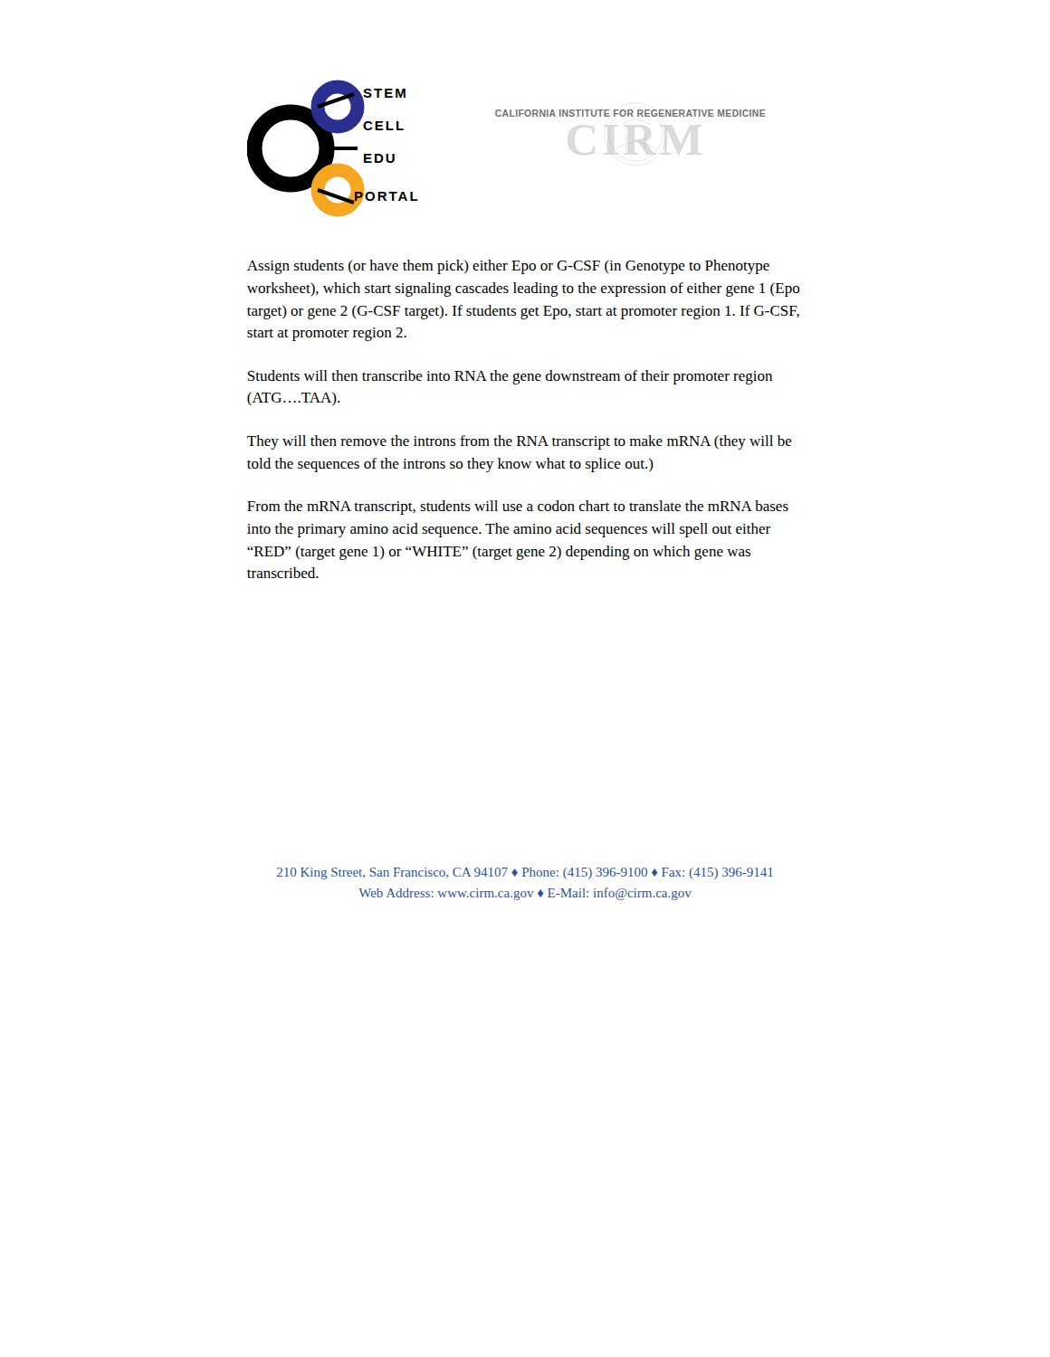Stem Cell Edu Portal logo STEM CELL EDU PORTAL
California Institute for Regenerative Medicine CIRM CALIFORNIA INSTITUTE FOR REGENERATIVE MEDICINE
Assign students (or have them pick) either Epo or G-CSF (in Genotype to Phenotype worksheet), which start signaling cascades leading to the expression of either gene 1 (Epo target) or gene 2 (G-CSF target). If students get Epo, start at promoter region 1. If G-CSF, start at promoter region 2.
Students will then transcribe into RNA the gene downstream of their promoter region (ATG….TAA).
They will then remove the introns from the RNA transcript to make mRNA (they will be told the sequences of the introns so they know what to splice out.)
From the mRNA transcript, students will use a codon chart to translate the mRNA bases into the primary amino acid sequence. The amino acid sequences will spell out either “RED” (target gene 1) or “WHITE” (target gene 2) depending on which gene was transcribed.
210 King Street, San Francisco, CA 94107 ♦ Phone: (415) 396-9100 ♦ Fax: (415) 396-9141
Web Address: www.cirm.ca.gov ♦ E-Mail: info@cirm.ca.gov